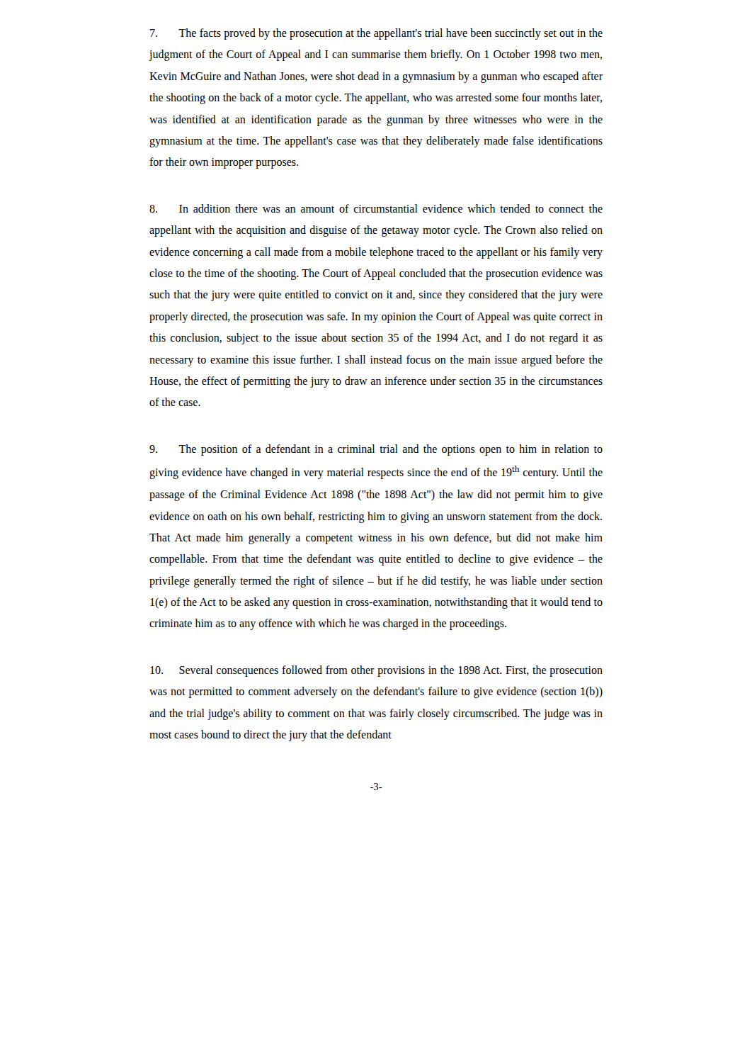7. The facts proved by the prosecution at the appellant's trial have been succinctly set out in the judgment of the Court of Appeal and I can summarise them briefly. On 1 October 1998 two men, Kevin McGuire and Nathan Jones, were shot dead in a gymnasium by a gunman who escaped after the shooting on the back of a motor cycle. The appellant, who was arrested some four months later, was identified at an identification parade as the gunman by three witnesses who were in the gymnasium at the time. The appellant's case was that they deliberately made false identifications for their own improper purposes.
8. In addition there was an amount of circumstantial evidence which tended to connect the appellant with the acquisition and disguise of the getaway motor cycle. The Crown also relied on evidence concerning a call made from a mobile telephone traced to the appellant or his family very close to the time of the shooting. The Court of Appeal concluded that the prosecution evidence was such that the jury were quite entitled to convict on it and, since they considered that the jury were properly directed, the prosecution was safe. In my opinion the Court of Appeal was quite correct in this conclusion, subject to the issue about section 35 of the 1994 Act, and I do not regard it as necessary to examine this issue further. I shall instead focus on the main issue argued before the House, the effect of permitting the jury to draw an inference under section 35 in the circumstances of the case.
9. The position of a defendant in a criminal trial and the options open to him in relation to giving evidence have changed in very material respects since the end of the 19th century. Until the passage of the Criminal Evidence Act 1898 ("the 1898 Act") the law did not permit him to give evidence on oath on his own behalf, restricting him to giving an unsworn statement from the dock. That Act made him generally a competent witness in his own defence, but did not make him compellable. From that time the defendant was quite entitled to decline to give evidence – the privilege generally termed the right of silence – but if he did testify, he was liable under section 1(e) of the Act to be asked any question in cross-examination, notwithstanding that it would tend to criminate him as to any offence with which he was charged in the proceedings.
10. Several consequences followed from other provisions in the 1898 Act. First, the prosecution was not permitted to comment adversely on the defendant's failure to give evidence (section 1(b)) and the trial judge's ability to comment on that was fairly closely circumscribed. The judge was in most cases bound to direct the jury that the defendant
-3-